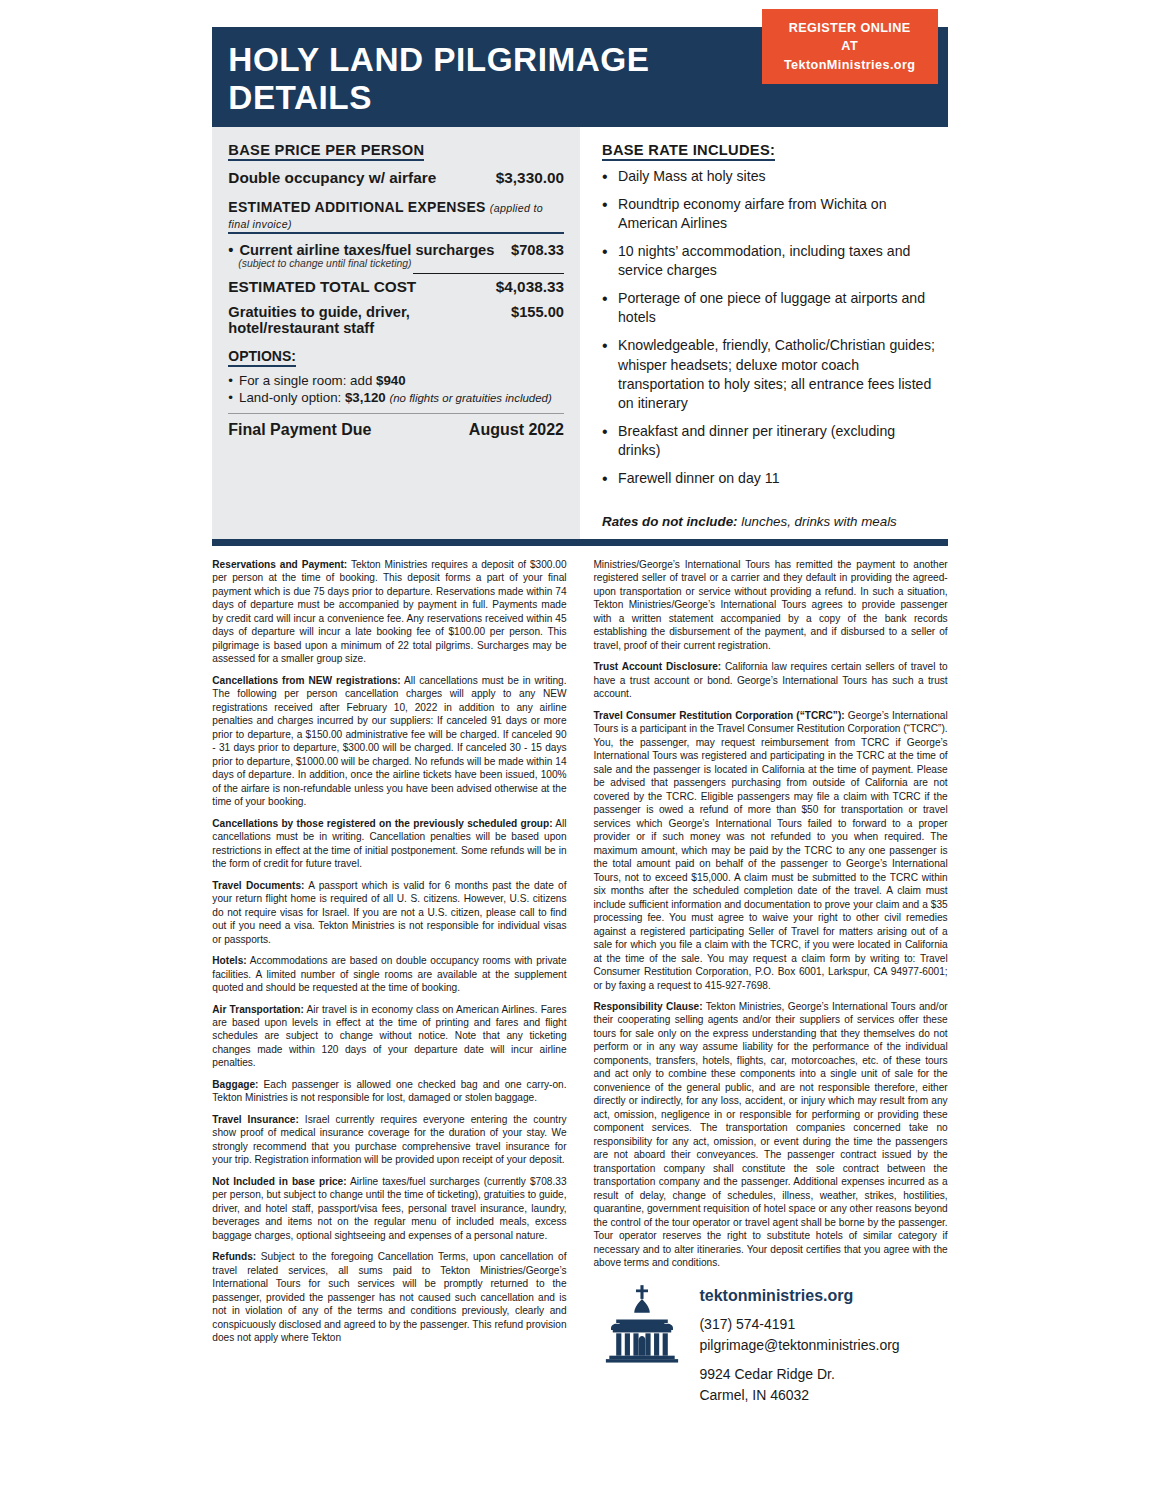Holy Land Pilgrimage Details
Register Online at
TektonMinistries.org
Base Price Per Person
Double occupancy w/ airfare $3,330.00
Estimated Additional Expenses (applied to final invoice)
Current airline taxes/fuel surcharges $708.33
(subject to change until final ticketing)
Estimated Total Cost $4,038.33
Gratuities to guide, driver, hotel/restaurant staff $155.00
Options:
For a single room: add $940
Land-only option: $3,120 (no flights or gratuities included)
Final Payment Due August 2022
Base Rate Includes:
Daily Mass at holy sites
Roundtrip economy airfare from Wichita on American Airlines
10 nights’ accommodation, including taxes and service charges
Porterage of one piece of luggage at airports and hotels
Knowledgeable, friendly, Catholic/Christian guides; whisper headsets; deluxe motor coach transportation to holy sites; all entrance fees listed on itinerary
Breakfast and dinner per itinerary (excluding drinks)
Farewell dinner on day 11
Rates do not include: lunches, drinks with meals
Reservations and Payment: Tekton Ministries requires a deposit of $300.00 per person at the time of booking. This deposit forms a part of your final payment which is due 75 days prior to departure. Reservations made within 74 days of departure must be accompanied by payment in full. Payments made by credit card will incur a convenience fee. Any reservations received within 45 days of departure will incur a late booking fee of $100.00 per person. This pilgrimage is based upon a minimum of 22 total pilgrims. Surcharges may be assessed for a smaller group size.
Cancellations from NEW registrations: All cancellations must be in writing. The following per person cancellation charges will apply to any NEW registrations received after February 10, 2022 in addition to any airline penalties and charges incurred by our suppliers: If canceled 91 days or more prior to departure, a $150.00 administrative fee will be charged. If canceled 90 - 31 days prior to departure, $300.00 will be charged. If canceled 30 - 15 days prior to departure, $1000.00 will be charged. No refunds will be made within 14 days of departure. In addition, once the airline tickets have been issued, 100% of the airfare is non-refundable unless you have been advised otherwise at the time of your booking.
Cancellations by those registered on the previously scheduled group: All cancellations must be in writing. Cancellation penalties will be based upon restrictions in effect at the time of initial postponement. Some refunds will be in the form of credit for future travel.
Travel Documents: A passport which is valid for 6 months past the date of your return flight home is required of all U. S. citizens. However, U.S. citizens do not require visas for Israel. If you are not a U.S. citizen, please call to find out if you need a visa. Tekton Ministries is not responsible for individual visas or passports.
Hotels: Accommodations are based on double occupancy rooms with private facilities. A limited number of single rooms are available at the supplement quoted and should be requested at the time of booking.
Air Transportation: Air travel is in economy class on American Airlines. Fares are based upon levels in effect at the time of printing and fares and flight schedules are subject to change without notice. Note that any ticketing changes made within 120 days of your departure date will incur airline penalties.
Baggage: Each passenger is allowed one checked bag and one carry-on. Tekton Ministries is not responsible for lost, damaged or stolen baggage.
Travel Insurance: Israel currently requires everyone entering the country show proof of medical insurance coverage for the duration of your stay. We strongly recommend that you purchase comprehensive travel insurance for your trip. Registration information will be provided upon receipt of your deposit.
Not Included in base price: Airline taxes/fuel surcharges (currently $708.33 per person, but subject to change until the time of ticketing), gratuities to guide, driver, and hotel staff, passport/visa fees, personal travel insurance, laundry, beverages and items not on the regular menu of included meals, excess baggage charges, optional sightseeing and expenses of a personal nature.
Refunds: Subject to the foregoing Cancellation Terms, upon cancellation of travel related services, all sums paid to Tekton Ministries/George’s International Tours for such services will be promptly returned to the passenger, provided the passenger has not caused such cancellation and is not in violation of any of the terms and conditions previously, clearly and conspicuously disclosed and agreed to by the passenger. This refund provision does not apply where Tekton
Ministries/George’s International Tours has remitted the payment to another registered seller of travel or a carrier and they default in providing the agreed-upon transportation or service without providing a refund. In such a situation, Tekton Ministries/George’s International Tours agrees to provide passenger with a written statement accompanied by a copy of the bank records establishing the disbursement of the payment, and if disbursed to a seller of travel, proof of their current registration.
Trust Account Disclosure: California law requires certain sellers of travel to have a trust account or bond. George’s International Tours has such a trust account.
Travel Consumer Restitution Corporation (“TCRC”): George’s International Tours is a participant in the Travel Consumer Restitution Corporation (“TCRC”). You, the passenger, may request reimbursement from TCRC if George’s International Tours was registered and participating in the TCRC at the time of sale and the passenger is located in California at the time of payment. Please be advised that passengers purchasing from outside of California are not covered by the TCRC. Eligible passengers may file a claim with TCRC if the passenger is owed a refund of more than $50 for transportation or travel services which George’s International Tours failed to forward to a proper provider or if such money was not refunded to you when required. The maximum amount, which may be paid by the TCRC to any one passenger is the total amount paid on behalf of the passenger to George’s International Tours, not to exceed $15,000. A claim must be submitted to the TCRC within six months after the scheduled completion date of the travel. A claim must include sufficient information and documentation to prove your claim and a $35 processing fee. You must agree to waive your right to other civil remedies against a registered participating Seller of Travel for matters arising out of a sale for which you file a claim with the TCRC, if you were located in California at the time of the sale. You may request a claim form by writing to: Travel Consumer Restitution Corporation, P.O. Box 6001, Larkspur, CA 94977-6001; or by faxing a request to 415-927-7698.
Responsibility Clause: Tekton Ministries, George’s International Tours and/or their cooperating selling agents and/or their suppliers of services offer these tours for sale only on the express understanding that they themselves do not perform or in any way assume liability for the performance of the individual components, transfers, hotels, flights, car, motorcoaches, etc. of these tours and act only to combine these components into a single unit of sale for the convenience of the general public, and are not responsible therefore, either directly or indirectly, for any loss, accident, or injury which may result from any act, omission, negligence in or responsible for performing or providing these component services. The transportation companies concerned take no responsibility for any act, omission, or event during the time the passengers are not aboard their conveyances. The passenger contract issued by the transportation company shall constitute the sole contract between the transportation company and the passenger. Additional expenses incurred as a result of delay, change of schedules, illness, weather, strikes, hostilities, quarantine, government requisition of hotel space or any other reasons beyond the control of the tour operator or travel agent shall be borne by the passenger. Tour operator reserves the right to substitute hotels of similar category if necessary and to alter itineraries. Your deposit certifies that you agree with the above terms and conditions.
tektonministries.org
(317) 574-4191
pilgrimage@tektonministries.org
9924 Cedar Ridge Dr.
Carmel, IN 46032